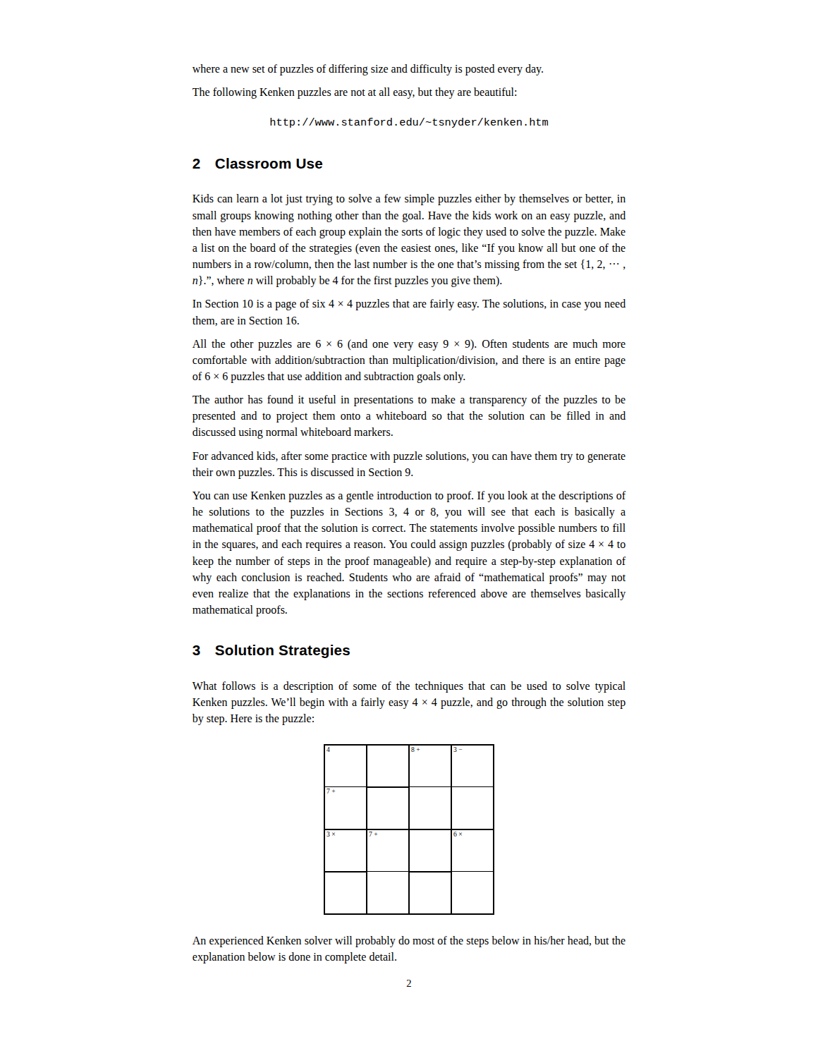where a new set of puzzles of differing size and difficulty is posted every day.
The following Kenken puzzles are not at all easy, but they are beautiful:
http://www.stanford.edu/~tsnyder/kenken.htm
2 Classroom Use
Kids can learn a lot just trying to solve a few simple puzzles either by themselves or better, in small groups knowing nothing other than the goal. Have the kids work on an easy puzzle, and then have members of each group explain the sorts of logic they used to solve the puzzle. Make a list on the board of the strategies (even the easiest ones, like “If you know all but one of the numbers in a row/column, then the last number is the one that’s missing from the set {1, 2, ··· , n}.”, where n will probably be 4 for the first puzzles you give them).
In Section 10 is a page of six 4 × 4 puzzles that are fairly easy. The solutions, in case you need them, are in Section 16.
All the other puzzles are 6 × 6 (and one very easy 9 × 9). Often students are much more comfortable with addition/subtraction than multiplication/division, and there is an entire page of 6 × 6 puzzles that use addition and subtraction goals only.
The author has found it useful in presentations to make a transparency of the puzzles to be presented and to project them onto a whiteboard so that the solution can be filled in and discussed using normal whiteboard markers.
For advanced kids, after some practice with puzzle solutions, you can have them try to generate their own puzzles. This is discussed in Section 9.
You can use Kenken puzzles as a gentle introduction to proof. If you look at the descriptions of he solutions to the puzzles in Sections 3, 4 or 8, you will see that each is basically a mathematical proof that the solution is correct. The statements involve possible numbers to fill in the squares, and each requires a reason. You could assign puzzles (probably of size 4 × 4 to keep the number of steps in the proof manageable) and require a step-by-step explanation of why each conclusion is reached. Students who are afraid of “mathematical proofs” may not even realize that the explanations in the sections referenced above are themselves basically mathematical proofs.
3 Solution Strategies
What follows is a description of some of the techniques that can be used to solve typical Kenken puzzles. We’ll begin with a fairly easy 4 × 4 puzzle, and go through the solution step by step. Here is the puzzle:
| 4 | | 8 + | 3 − |
| 7 + | | | |
| 3 × | 7 + | | 6 × |
An experienced Kenken solver will probably do most of the steps below in his/her head, but the explanation below is done in complete detail.
2